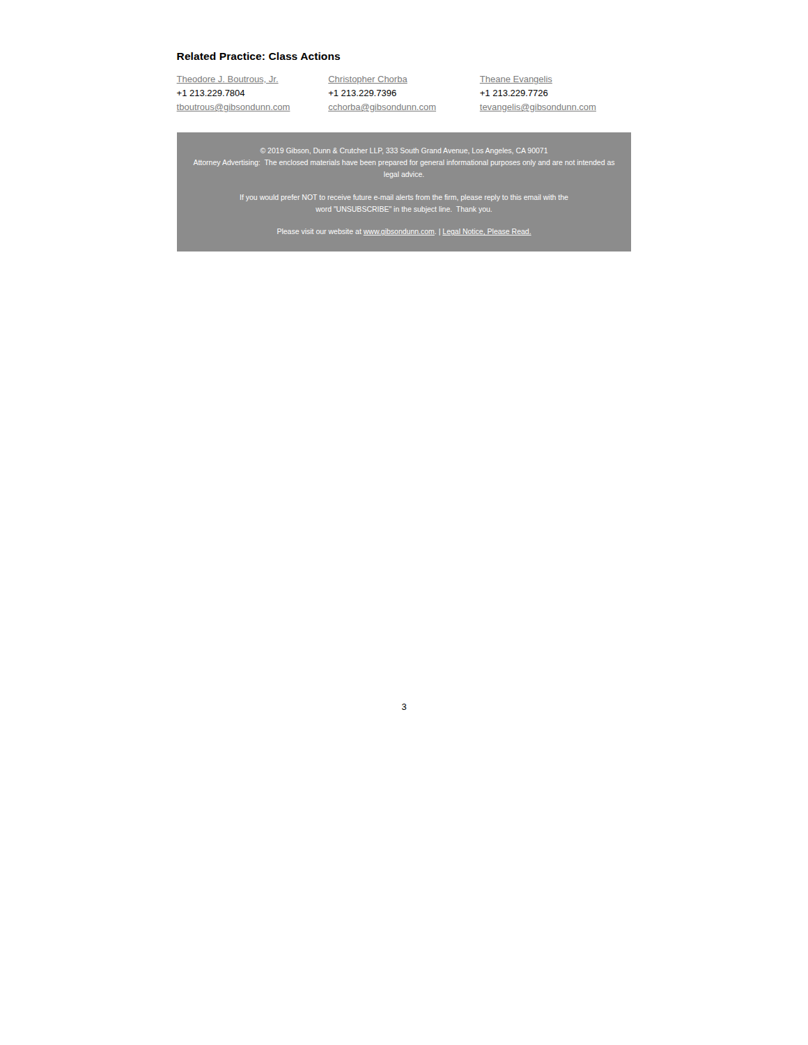Related Practice: Class Actions
| Theodore J. Boutrous, Jr. +1 213.229.7804 tboutrous@gibsondunn.com | Christopher Chorba +1 213.229.7396 cchorba@gibsondunn.com | Theane Evangelis +1 213.229.7726 tevangelis@gibsondunn.com |
© 2019 Gibson, Dunn & Crutcher LLP, 333 South Grand Avenue, Los Angeles, CA 90071
Attorney Advertising: The enclosed materials have been prepared for general informational purposes only and are not intended as legal advice.
If you would prefer NOT to receive future e-mail alerts from the firm, please reply to this email with the
word "UNSUBSCRIBE" in the subject line. Thank you.
Please visit our website at www.gibsondunn.com. | Legal Notice, Please Read.
3